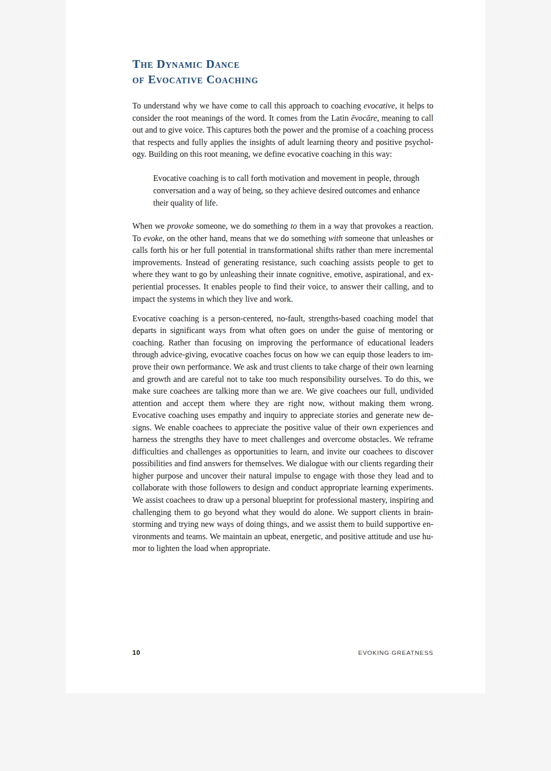The Dynamic Dance
of Evocative Coaching
To understand why we have come to call this approach to coaching evocative, it helps to consider the root meanings of the word. It comes from the Latin ēvocāre, meaning to call out and to give voice. This captures both the power and the promise of a coaching process that respects and fully applies the insights of adult learning theory and positive psychology. Building on this root meaning, we define evocative coaching in this way:
Evocative coaching is to call forth motivation and movement in people, through conversation and a way of being, so they achieve desired outcomes and enhance their quality of life.
When we provoke someone, we do something to them in a way that provokes a reaction. To evoke, on the other hand, means that we do something with someone that unleashes or calls forth his or her full potential in transformational shifts rather than mere incremental improvements. Instead of generating resistance, such coaching assists people to get to where they want to go by unleashing their innate cognitive, emotive, aspirational, and experiential processes. It enables people to find their voice, to answer their calling, and to impact the systems in which they live and work.
Evocative coaching is a person-centered, no-fault, strengths-based coaching model that departs in significant ways from what often goes on under the guise of mentoring or coaching. Rather than focusing on improving the performance of educational leaders through advice-giving, evocative coaches focus on how we can equip those leaders to improve their own performance. We ask and trust clients to take charge of their own learning and growth and are careful not to take too much responsibility ourselves. To do this, we make sure coachees are talking more than we are. We give coachees our full, undivided attention and accept them where they are right now, without making them wrong. Evocative coaching uses empathy and inquiry to appreciate stories and generate new designs. We enable coachees to appreciate the positive value of their own experiences and harness the strengths they have to meet challenges and overcome obstacles. We reframe difficulties and challenges as opportunities to learn, and invite our coachees to discover possibilities and find answers for themselves. We dialogue with our clients regarding their higher purpose and uncover their natural impulse to engage with those they lead and to collaborate with those followers to design and conduct appropriate learning experiments. We assist coachees to draw up a personal blueprint for professional mastery, inspiring and challenging them to go beyond what they would do alone. We support clients in brainstorming and trying new ways of doing things, and we assist them to build supportive environments and teams. We maintain an upbeat, energetic, and positive attitude and use humor to lighten the load when appropriate.
10 Evoking Greatness